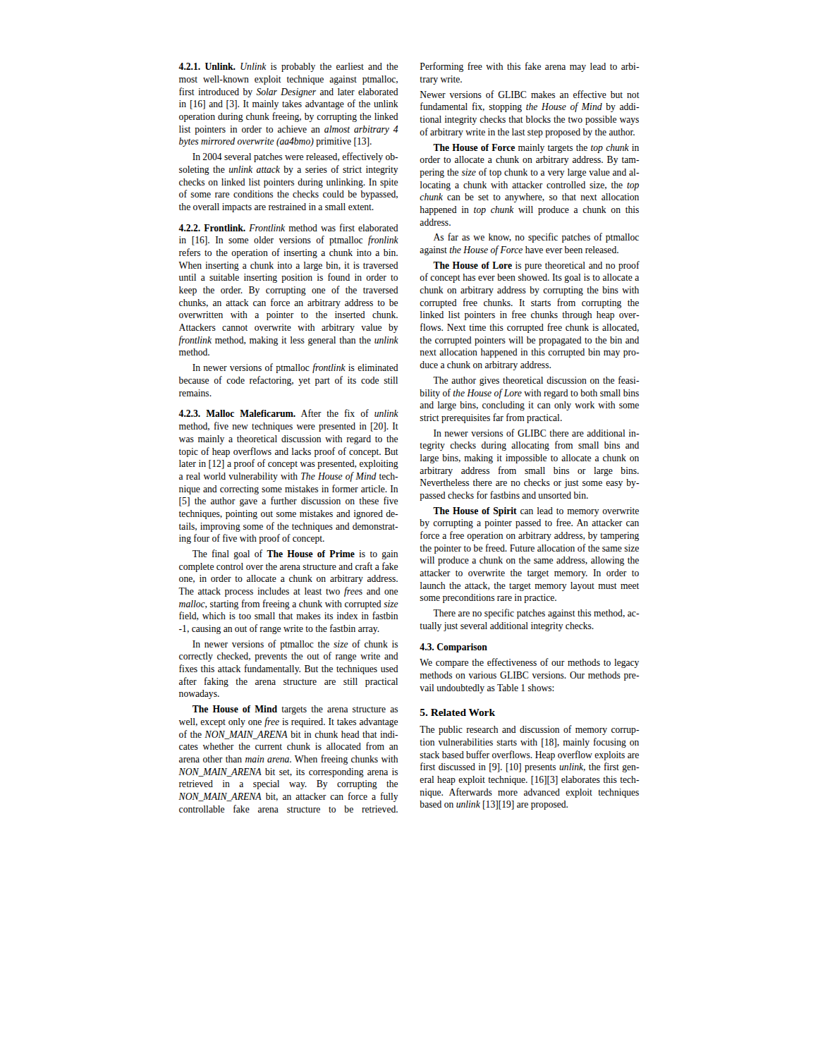4.2.1. Unlink. Unlink is probably the earliest and the most well-known exploit technique against ptmalloc, first introduced by Solar Designer and later elaborated in [16] and [3]. It mainly takes advantage of the unlink operation during chunk freeing, by corrupting the linked list pointers in order to achieve an almost arbitrary 4 bytes mirrored overwrite (aa4bmo) primitive [13].
In 2004 several patches were released, effectively obsoleting the unlink attack by a series of strict integrity checks on linked list pointers during unlinking. In spite of some rare conditions the checks could be bypassed, the overall impacts are restrained in a small extent.
4.2.2. Frontlink. Frontlink method was first elaborated in [16]. In some older versions of ptmalloc fronlink refers to the operation of inserting a chunk into a bin. When inserting a chunk into a large bin, it is traversed until a suitable inserting position is found in order to keep the order. By corrupting one of the traversed chunks, an attack can force an arbitrary address to be overwritten with a pointer to the inserted chunk. Attackers cannot overwrite with arbitrary value by frontlink method, making it less general than the unlink method.
In newer versions of ptmalloc frontlink is eliminated because of code refactoring, yet part of its code still remains.
4.2.3. Malloc Maleficarum. After the fix of unlink method, five new techniques were presented in [20]. It was mainly a theoretical discussion with regard to the topic of heap overflows and lacks proof of concept. But later in [12] a proof of concept was presented, exploiting a real world vulnerability with The House of Mind technique and correcting some mistakes in former article. In [5] the author gave a further discussion on these five techniques, pointing out some mistakes and ignored details, improving some of the techniques and demonstrating four of five with proof of concept.
The final goal of The House of Prime is to gain complete control over the arena structure and craft a fake one, in order to allocate a chunk on arbitrary address. The attack process includes at least two frees and one malloc, starting from freeing a chunk with corrupted size field, which is too small that makes its index in fastbin -1, causing an out of range write to the fastbin array.
In newer versions of ptmalloc the size of chunk is correctly checked, prevents the out of range write and fixes this attack fundamentally. But the techniques used after faking the arena structure are still practical nowadays.
The House of Mind targets the arena structure as well, except only one free is required. It takes advantage of the NON_MAIN_ARENA bit in chunk head that indicates whether the current chunk is allocated from an arena other than main arena. When freeing chunks with NON_MAIN_ARENA bit set, its corresponding arena is retrieved in a special way. By corrupting the NON_MAIN_ARENA bit, an attacker can force a fully controllable fake arena structure to be retrieved. Performing free with this fake arena may lead to arbitrary write.
Newer versions of GLIBC makes an effective but not fundamental fix, stopping the House of Mind by additional integrity checks that blocks the two possible ways of arbitrary write in the last step proposed by the author.
The House of Force mainly targets the top chunk in order to allocate a chunk on arbitrary address. By tampering the size of top chunk to a very large value and allocating a chunk with attacker controlled size, the top chunk can be set to anywhere, so that next allocation happened in top chunk will produce a chunk on this address.
As far as we know, no specific patches of ptmalloc against the House of Force have ever been released.
The House of Lore is pure theoretical and no proof of concept has ever been showed. Its goal is to allocate a chunk on arbitrary address by corrupting the bins with corrupted free chunks. It starts from corrupting the linked list pointers in free chunks through heap overflows. Next time this corrupted free chunk is allocated, the corrupted pointers will be propagated to the bin and next allocation happened in this corrupted bin may produce a chunk on arbitrary address.
The author gives theoretical discussion on the feasibility of the House of Lore with regard to both small bins and large bins, concluding it can only work with some strict prerequisites far from practical.
In newer versions of GLIBC there are additional integrity checks during allocating from small bins and large bins, making it impossible to allocate a chunk on arbitrary address from small bins or large bins. Nevertheless there are no checks or just some easy bypassed checks for fastbins and unsorted bin.
The House of Spirit can lead to memory overwrite by corrupting a pointer passed to free. An attacker can force a free operation on arbitrary address, by tampering the pointer to be freed. Future allocation of the same size will produce a chunk on the same address, allowing the attacker to overwrite the target memory. In order to launch the attack, the target memory layout must meet some preconditions rare in practice.
There are no specific patches against this method, actually just several additional integrity checks.
4.3. Comparison
We compare the effectiveness of our methods to legacy methods on various GLIBC versions. Our methods prevail undoubtedly as Table 1 shows:
5. Related Work
The public research and discussion of memory corruption vulnerabilities starts with [18], mainly focusing on stack based buffer overflows. Heap overflow exploits are first discussed in [9]. [10] presents unlink, the first general heap exploit technique. [16][3] elaborates this technique. Afterwards more advanced exploit techniques based on unlink [13][19] are proposed.